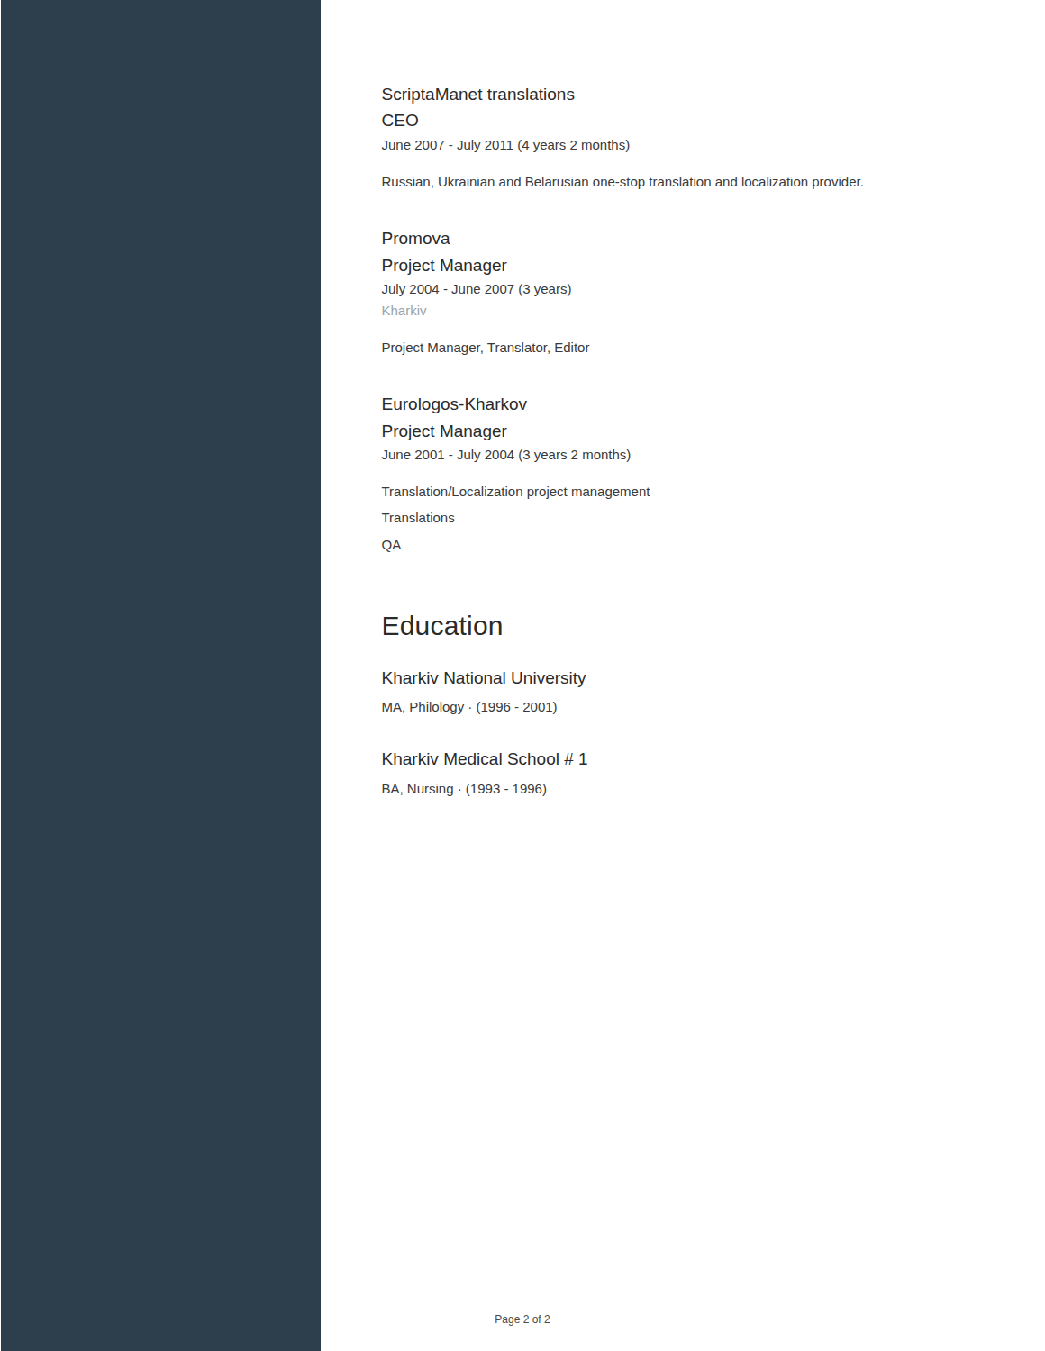ScriptaManet translations
CEO
June 2007 - July 2011 (4 years 2 months)
Russian, Ukrainian and Belarusian one-stop translation and localization provider.
Promova
Project Manager
July 2004 - June 2007 (3 years)
Kharkiv
Project Manager, Translator, Editor
Eurologos-Kharkov
Project Manager
June 2001 - July 2004 (3 years 2 months)
Translation/Localization project management
Translations
QA
Education
Kharkiv National University
MA, Philology · (1996 - 2001)
Kharkiv Medical School # 1
BA, Nursing · (1993 - 1996)
Page 2 of 2